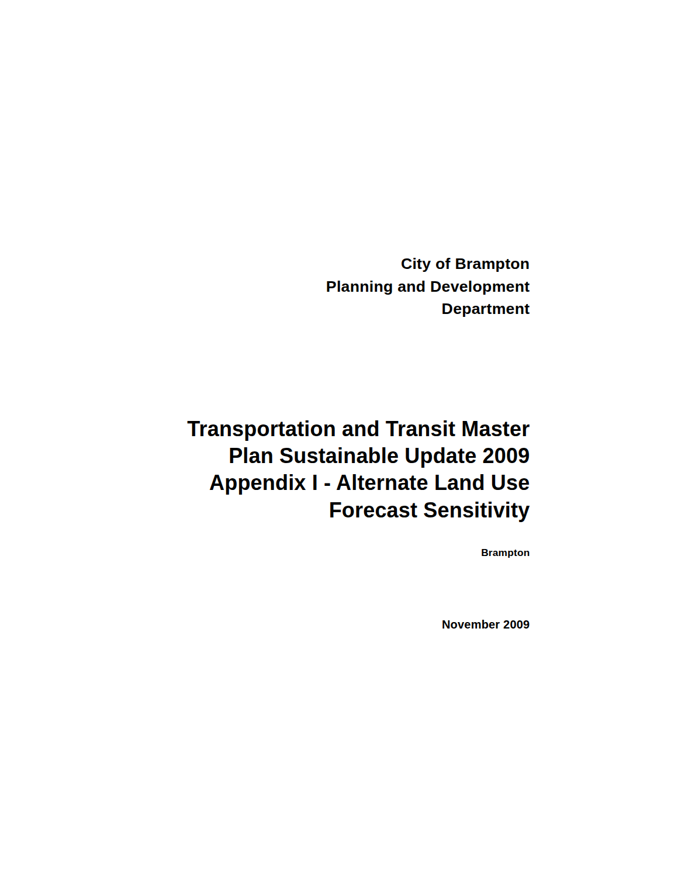City of Brampton
Planning and Development
Department
Transportation and Transit Master Plan Sustainable Update 2009 Appendix I - Alternate Land Use Forecast Sensitivity
Brampton
November 2009